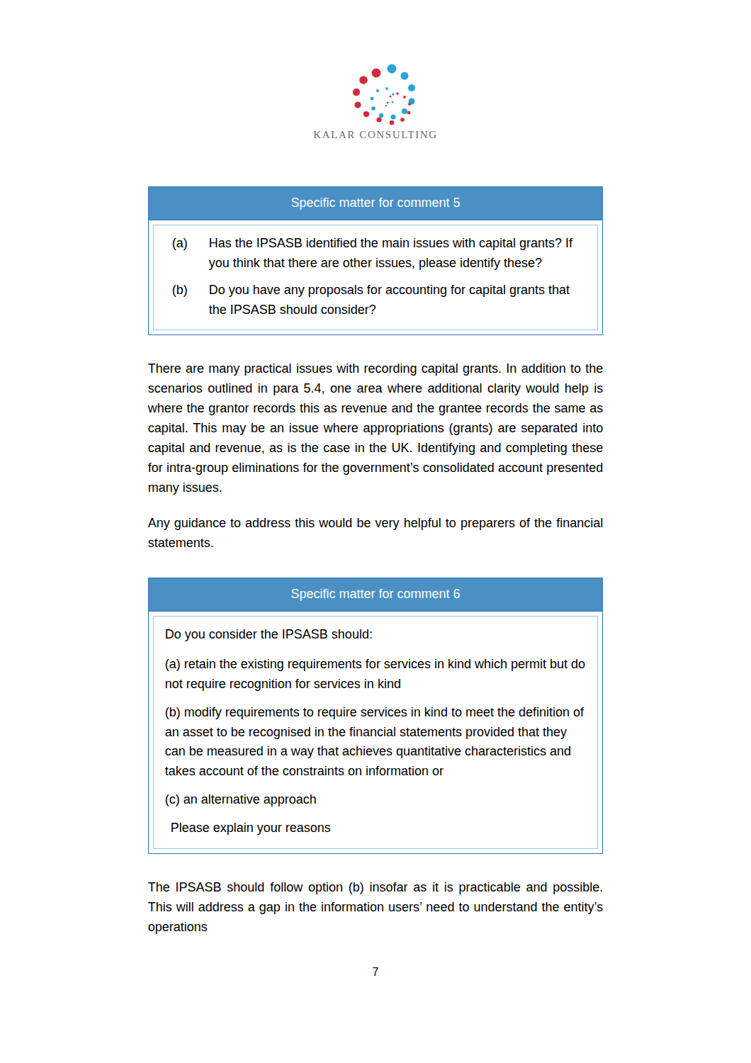KALAR CONSULTING
Specific matter for comment 5
| (a) | Has the IPSASB identified the main issues with capital grants? If you think that there are other issues, please identify these? |
| (b) | Do you have any proposals for accounting for capital grants that the IPSASB should consider? |
There are many practical issues with recording capital grants. In addition to the scenarios outlined in para 5.4, one area where additional clarity would help is where the grantor records this as revenue and the grantee records the same as capital. This may be an issue where appropriations (grants) are separated into capital and revenue, as is the case in the UK. Identifying and completing these for intra-group eliminations for the government’s consolidated account presented many issues.
Any guidance to address this would be very helpful to preparers of the financial statements.
Specific matter for comment 6
Do you consider the IPSASB should:
(a) retain the existing requirements for services in kind which permit but do not require recognition for services in kind
(b) modify requirements to require services in kind to meet the definition of an asset to be recognised in the financial statements provided that they can be measured in a way that achieves quantitative characteristics and takes account of the constraints on information or
(c) an alternative approach
Please explain your reasons
The IPSASB should follow option (b) insofar as it is practicable and possible. This will address a gap in the information users’ need to understand the entity’s operations
7